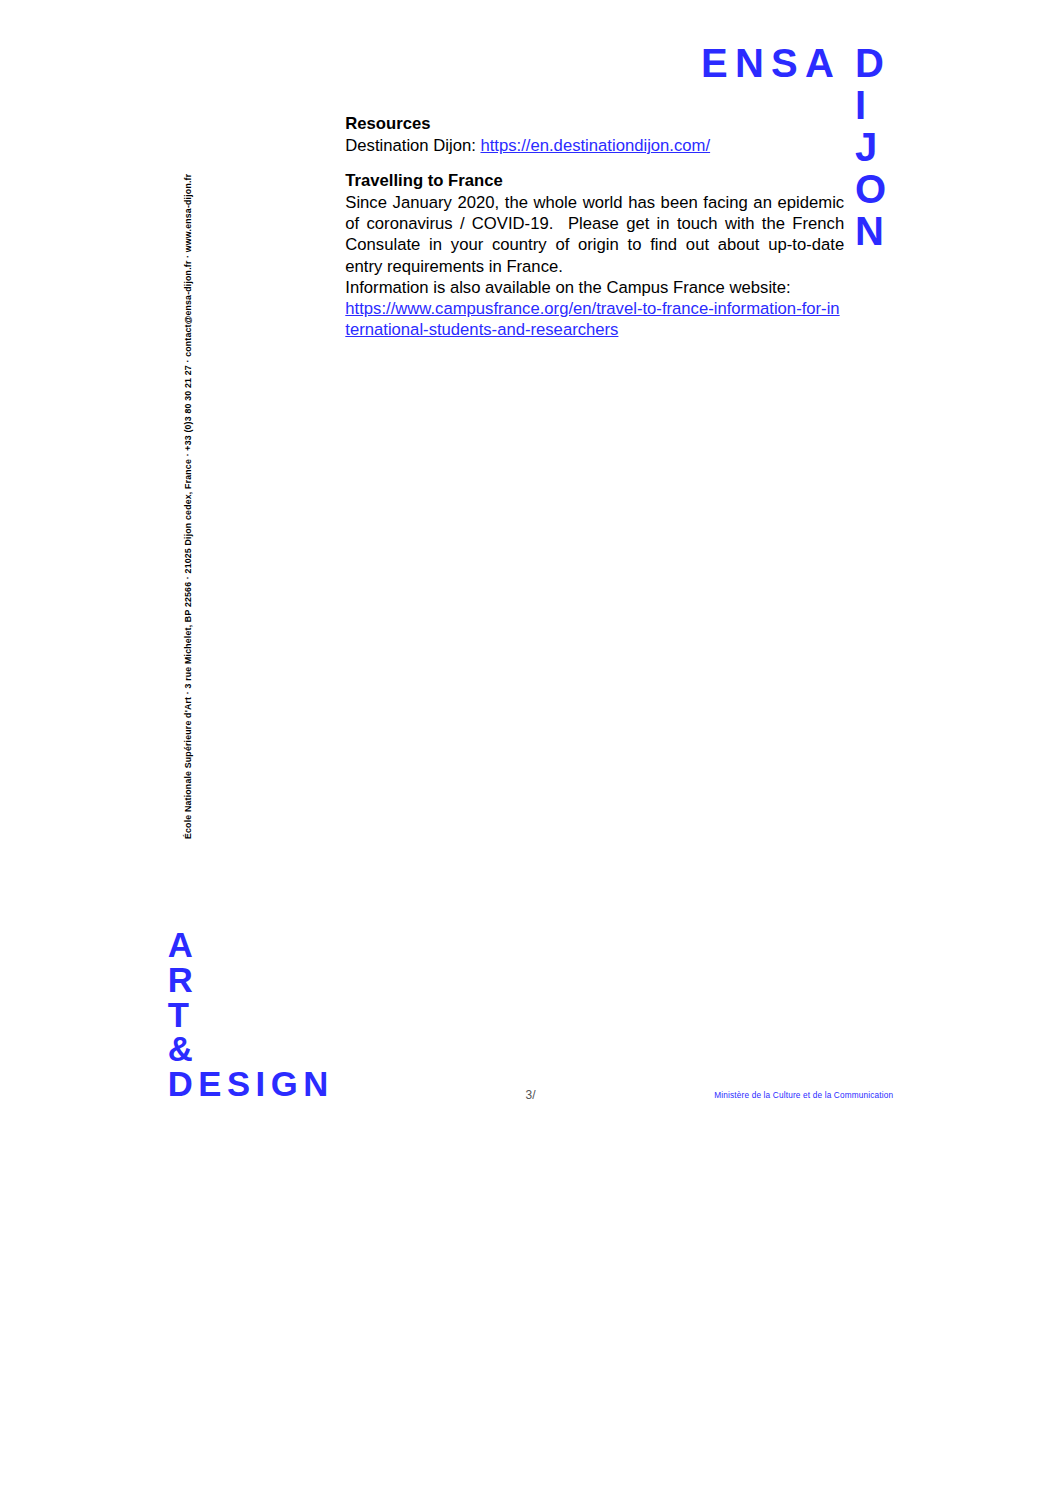ENSA DIJON
École Nationale Supérieure d'Art · 3 rue Michelet, BP 22566 · 21025 Dijon cedex, France · +33 (0)3 80 30 21 27 · contact@ensa-dijon.fr · www.ensa-dijon.fr
Resources
Destination Dijon: https://en.destinationdijon.com/
Travelling to France
Since January 2020, the whole world has been facing an epidemic of coronavirus / COVID-19. Please get in touch with the French Consulate in your country of origin to find out about up-to-date entry requirements in France.
Information is also available on the Campus France website:
https://www.campusfrance.org/en/travel-to-france-information-for-international-students-and-researchers
A R T & DESIGN
3/
Ministère de la Culture et de la Communication